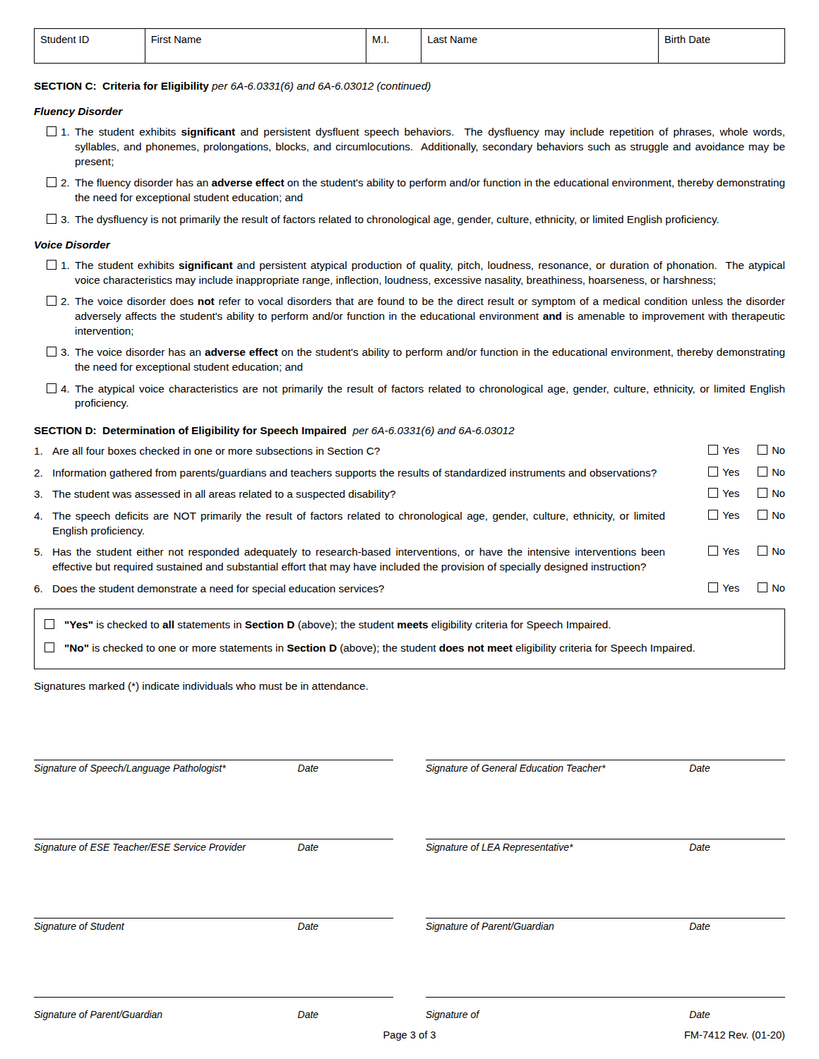| Student ID | First Name | M.I. | Last Name | Birth Date |
SECTION C: Criteria for Eligibility per 6A-6.0331(6) and 6A-6.03012 (continued)
Fluency Disorder
1. The student exhibits significant and persistent dysfluent speech behaviors. The dysfluency may include repetition of phrases, whole words, syllables, and phonemes, prolongations, blocks, and circumlocutions. Additionally, secondary behaviors such as struggle and avoidance may be present;
2. The fluency disorder has an adverse effect on the student's ability to perform and/or function in the educational environment, thereby demonstrating the need for exceptional student education; and
3. The dysfluency is not primarily the result of factors related to chronological age, gender, culture, ethnicity, or limited English proficiency.
Voice Disorder
1. The student exhibits significant and persistent atypical production of quality, pitch, loudness, resonance, or duration of phonation. The atypical voice characteristics may include inappropriate range, inflection, loudness, excessive nasality, breathiness, hoarseness, or harshness;
2. The voice disorder does not refer to vocal disorders that are found to be the direct result or symptom of a medical condition unless the disorder adversely affects the student's ability to perform and/or function in the educational environment and is amenable to improvement with therapeutic intervention;
3. The voice disorder has an adverse effect on the student's ability to perform and/or function in the educational environment, thereby demonstrating the need for exceptional student education; and
4. The atypical voice characteristics are not primarily the result of factors related to chronological age, gender, culture, ethnicity, or limited English proficiency.
SECTION D: Determination of Eligibility for Speech Impaired per 6A-6.0331(6) and 6A-6.03012
1. Are all four boxes checked in one or more subsections in Section C? Yes No
2. Information gathered from parents/guardians and teachers supports the results of standardized instruments and observations? Yes No
3. The student was assessed in all areas related to a suspected disability? Yes No
4. The speech deficits are NOT primarily the result of factors related to chronological age, gender, culture, ethnicity, or limited English proficiency. Yes No
5. Has the student either not responded adequately to research-based interventions, or have the intensive interventions been effective but required sustained and substantial effort that may have included the provision of specially designed instruction? Yes No
6. Does the student demonstrate a need for special education services? Yes No
"Yes" is checked to all statements in Section D (above); the student meets eligibility criteria for Speech Impaired.
"No" is checked to one or more statements in Section D (above); the student does not meet eligibility criteria for Speech Impaired.
Signatures marked (*) indicate individuals who must be in attendance.
| Signature of Speech/Language Pathologist* | Date | | Signature of General Education Teacher* | Date |
| Signature of ESE Teacher/ESE Service Provider | Date | | Signature of LEA Representative* | Date |
| Signature of Student | Date | | Signature of Parent/Guardian | Date |
| Signature of Parent/Guardian | Date | | Signature of | Date |
Page 3 of 3
FM-7412 Rev. (01-20)